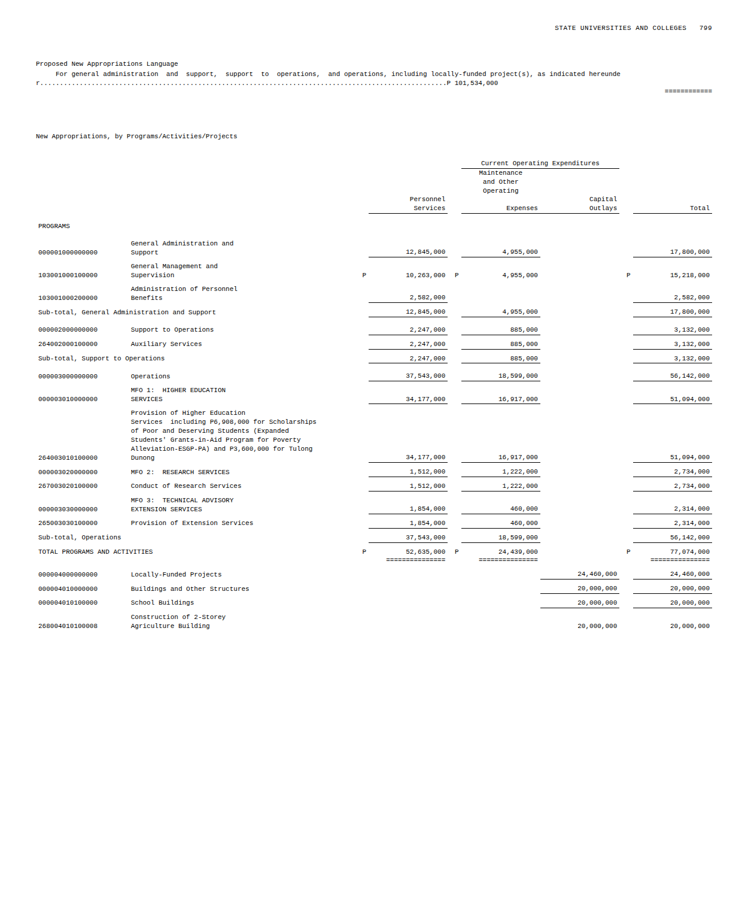STATE UNIVERSITIES AND COLLEGES 799
Proposed New Appropriations Language
For general administration and support, support to operations, and operations, including locally-funded project(s), as indicated hereunder.......................................................................................................P 101,534,000
============
New Appropriations, by Programs/Activities/Projects
| | | | | | Current Operating Expenditures | | |
| | | | | | Maintenance and Other Operating | | | |
| | | | Personnel Services | | Expenses | Capital Outlays | | Total |
| PROGRAMS | | | | | | | | |
| 000001000000000 | General Administration and Support | | 12,845,000 | | 4,955,000 | | | 17,800,000 |
| 103001000100000 | General Management and Supervision | P | 10,263,000 | P | 4,955,000 | | P | 15,218,000 |
| 103001000200000 | Administration of Personnel Benefits | | 2,582,000 | | | | | 2,582,000 |
| Sub-total, General Administration and Support | | 12,845,000 | | 4,955,000 | | | 17,800,000 |
| 000002000000000 | Support to Operations | | 2,247,000 | | 885,000 | | | 3,132,000 |
| 264002000100000 | Auxiliary Services | | 2,247,000 | | 885,000 | | | 3,132,000 |
| Sub-total, Support to Operations | | 2,247,000 | | 885,000 | | | 3,132,000 |
| 000003000000000 | Operations | | 37,543,000 | | 18,599,000 | | | 56,142,000 |
| 000003010000000 | MFO 1: HIGHER EDUCATION SERVICES | | 34,177,000 | | 16,917,000 | | | 51,094,000 |
| 264003010100000 | Provision of Higher Education Services including P6,908,000 for Scholarships of Poor and Deserving Students (Expanded Students' Grants-in-Aid Program for Poverty Alleviation-ESGP-PA) and P3,600,000 for Tulong Dunong | | 34,177,000 | | 16,917,000 | | | 51,094,000 |
| 000003020000000 | MFO 2: RESEARCH SERVICES | | 1,512,000 | | 1,222,000 | | | 2,734,000 |
| 267003020100000 | Conduct of Research Services | | 1,512,000 | | 1,222,000 | | | 2,734,000 |
| 000003030000000 | MFO 3: TECHNICAL ADVISORY EXTENSION SERVICES | | 1,854,000 | | 460,000 | | | 2,314,000 |
| 265003030100000 | Provision of Extension Services | | 1,854,000 | | 460,000 | | | 2,314,000 |
| Sub-total, Operations | | 37,543,000 | | 18,599,000 | | | 56,142,000 |
| TOTAL PROGRAMS AND ACTIVITIES | P | 52,635,000 | P | 24,439,000 | | P | 77,074,000 |
| | | | =============== | | =============== | | | =============== |
| 000004000000000 | Locally-Funded Projects | | | | | 24,460,000 | | 24,460,000 |
| 000004010000000 | Buildings and Other Structures | | | | | 20,000,000 | | 20,000,000 |
| 000004010100000 | School Buildings | | | | | 20,000,000 | | 20,000,000 |
| 268004010100008 | Construction of 2-Storey Agriculture Building | | | | | 20,000,000 | | 20,000,000 |